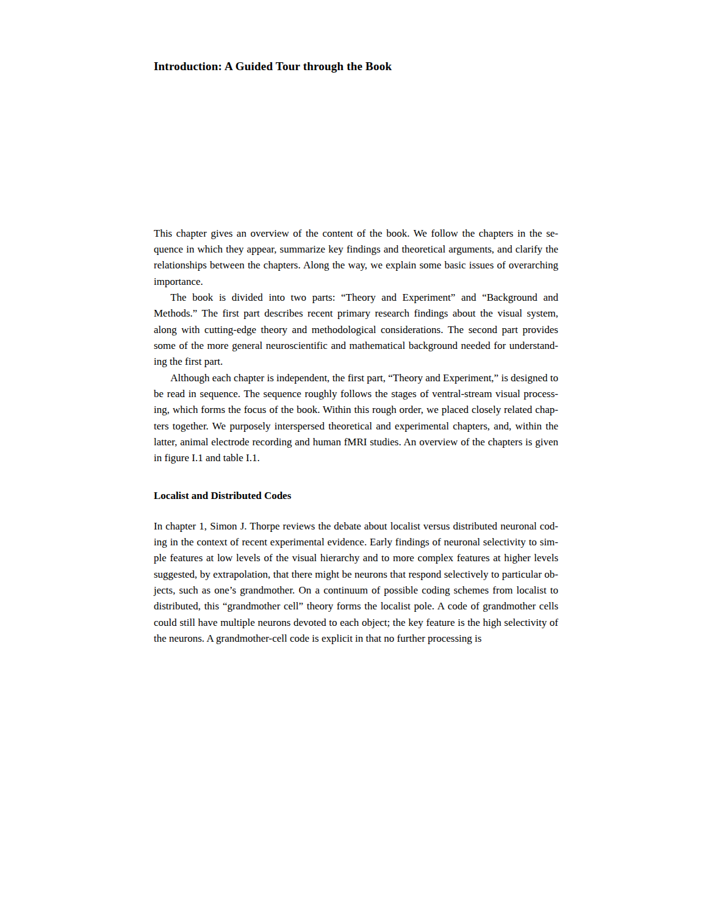Introduction: A Guided Tour through the Book
This chapter gives an overview of the content of the book. We follow the chapters in the sequence in which they appear, summarize key findings and theoretical arguments, and clarify the relationships between the chapters. Along the way, we explain some basic issues of overarching importance.
The book is divided into two parts: “Theory and Experiment” and “Background and Methods.” The first part describes recent primary research findings about the visual system, along with cutting-edge theory and methodological considerations. The second part provides some of the more general neuroscientific and mathematical background needed for understanding the first part.
Although each chapter is independent, the first part, “Theory and Experiment,” is designed to be read in sequence. The sequence roughly follows the stages of ventral-stream visual processing, which forms the focus of the book. Within this rough order, we placed closely related chapters together. We purposely interspersed theoretical and experimental chapters, and, within the latter, animal electrode recording and human fMRI studies. An overview of the chapters is given in figure I.1 and table I.1.
Localist and Distributed Codes
In chapter 1, Simon J. Thorpe reviews the debate about localist versus distributed neuronal coding in the context of recent experimental evidence. Early findings of neuronal selectivity to simple features at low levels of the visual hierarchy and to more complex features at higher levels suggested, by extrapolation, that there might be neurons that respond selectively to particular objects, such as one’s grandmother. On a continuum of possible coding schemes from localist to distributed, this “grandmother cell” theory forms the localist pole. A code of grandmother cells could still have multiple neurons devoted to each object; the key feature is the high selectivity of the neurons. A grandmother-cell code is explicit in that no further processing is